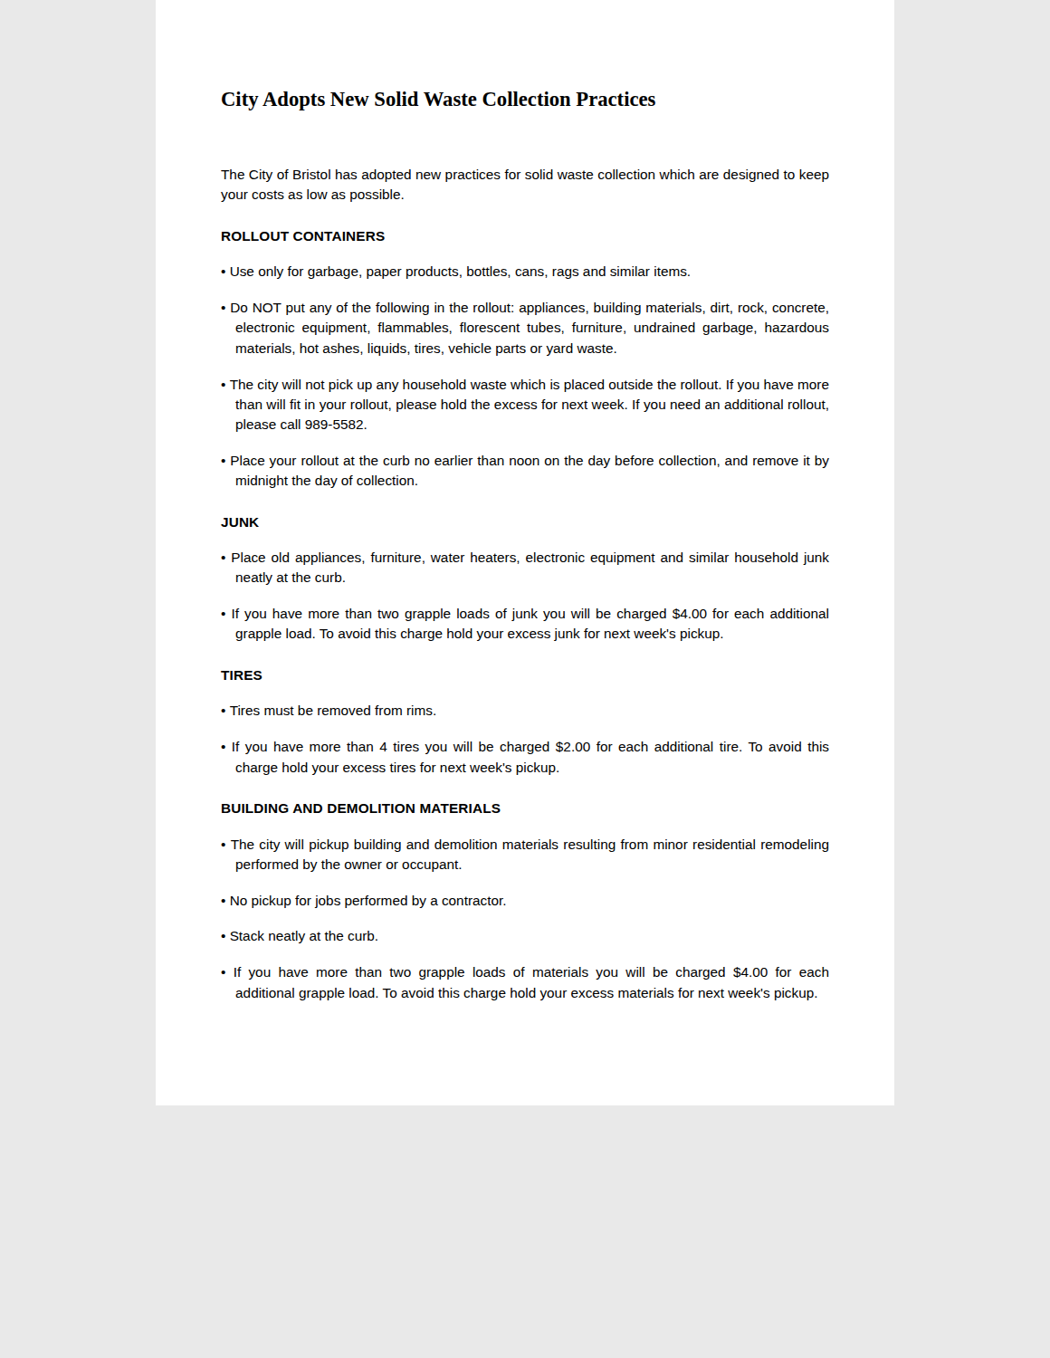City Adopts New Solid Waste Collection Practices
The City of Bristol has adopted new practices for solid waste collection which are designed to keep your costs as low as possible.
Rollout Containers
Use only for garbage, paper products, bottles, cans, rags and similar items.
Do NOT put any of the following in the rollout: appliances, building materials, dirt, rock, concrete, electronic equipment, flammables, florescent tubes, furniture, undrained garbage, hazardous materials, hot ashes, liquids, tires, vehicle parts or yard waste.
The city will not pick up any household waste which is placed outside the rollout. If you have more than will fit in your rollout, please hold the excess for next week. If you need an additional rollout, please call 989-5582.
Place your rollout at the curb no earlier than noon on the day before collection, and remove it by midnight the day of collection.
Junk
Place old appliances, furniture, water heaters, electronic equipment and similar household junk neatly at the curb.
If you have more than two grapple loads of junk you will be charged $4.00 for each additional grapple load. To avoid this charge hold your excess junk for next week's pickup.
Tires
Tires must be removed from rims.
If you have more than 4 tires you will be charged $2.00 for each additional tire. To avoid this charge hold your excess tires for next week's pickup.
Building and Demolition Materials
The city will pickup building and demolition materials resulting from minor residential remodeling performed by the owner or occupant.
No pickup for jobs performed by a contractor.
Stack neatly at the curb.
If you have more than two grapple loads of materials you will be charged $4.00 for each additional grapple load. To avoid this charge hold your excess materials for next week's pickup.